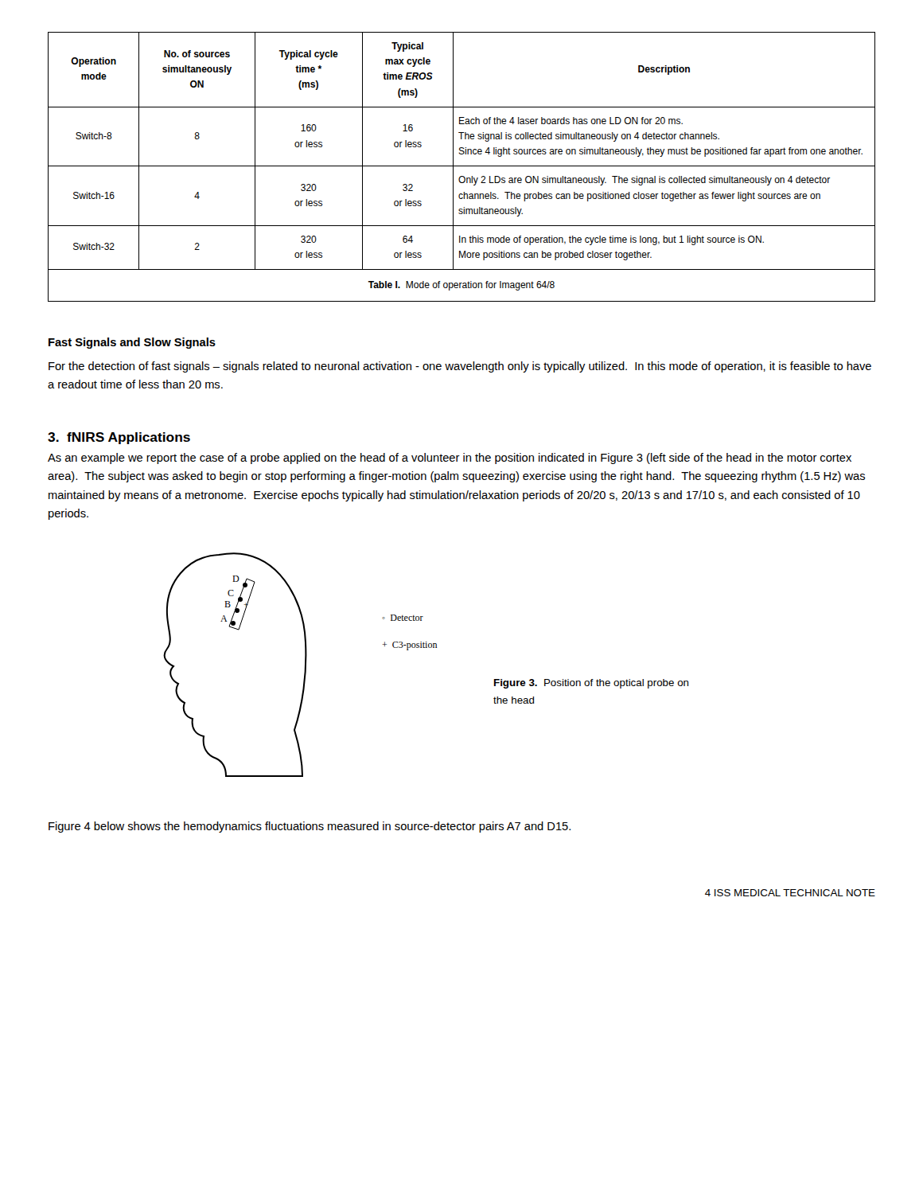| Operation mode | No. of sources simultaneously ON | Typical cycle time * (ms) | Typical max cycle time EROS (ms) | Description |
| --- | --- | --- | --- | --- |
| Switch-8 | 8 | 160 or less | 16 or less | Each of the 4 laser boards has one LD ON for 20 ms. The signal is collected simultaneously on 4 detector channels. Since 4 light sources are on simultaneously, they must be positioned far apart from one another. |
| Switch-16 | 4 | 320 or less | 32 or less | Only 2 LDs are ON simultaneously. The signal is collected simultaneously on 4 detector channels. The probes can be positioned closer together as fewer light sources are on simultaneously. |
| Switch-32 | 2 | 320 or less | 64 or less | In this mode of operation, the cycle time is long, but 1 light source is ON. More positions can be probed closer together. |
| Table I. Mode of operation for Imagent 64/8 |
Fast Signals and Slow Signals
For the detection of fast signals – signals related to neuronal activation - one wavelength only is typically utilized. In this mode of operation, it is feasible to have a readout time of less than 20 ms.
3. fNIRS Applications
As an example we report the case of a probe applied on the head of a volunteer in the position indicated in Figure 3 (left side of the head in the motor cortex area). The subject was asked to begin or stop performing a finger-motion (palm squeezing) exercise using the right hand. The squeezing rhythm (1.5 Hz) was maintained by means of a metronome. Exercise epochs typically had stimulation/relaxation periods of 20/20 s, 20/13 s and 17/10 s, and each consisted of 10 periods.
+ D C B A
◦ Detector
+ C3-position
Figure 3. Position of the optical probe on the head
Figure 4 below shows the hemodynamics fluctuations measured in source-detector pairs A7 and D15.
4 ISS MEDICAL TECHNICAL NOTE